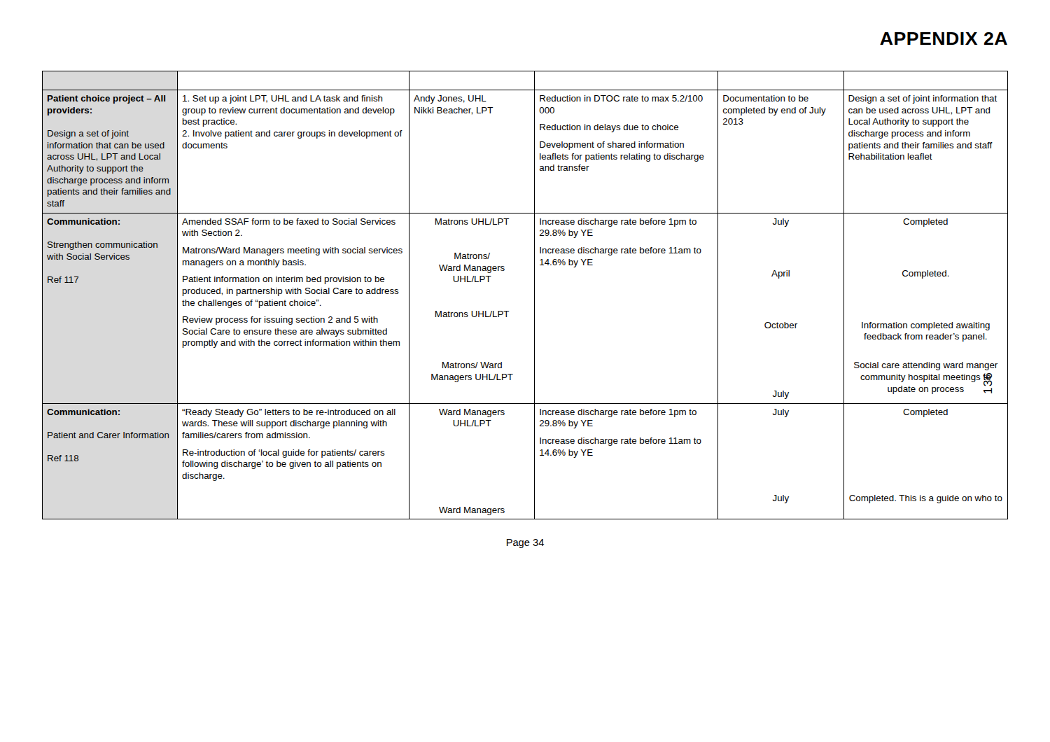APPENDIX 2A
136
| Patient choice project – All providers: Design a set of joint information that can be used across UHL, LPT and Local Authority to support the discharge process and inform patients and their families and staff | 1. Set up a joint LPT, UHL and LA task and finish group to review current documentation and develop best practice. 2. Involve patient and carer groups in development of documents | Andy Jones, UHL Nikki Beacher, LPT | Reduction in DTOC rate to max 5.2/100 000 Reduction in delays due to choice Development of shared information leaflets for patients relating to discharge and transfer | Documentation to be completed by end of July 2013 | Design a set of joint information that can be used across UHL, LPT and Local Authority to support the discharge process and inform patients and their families and staff Rehabilitation leaflet |
| Communication: Strengthen communication with Social Services Ref 117 | Amended SSAF form to be faxed to Social Services with Section 2. Matrons/Ward Managers meeting with social services managers on a monthly basis. Patient information on interim bed provision to be produced, in partnership with Social Care to address the challenges of “patient choice”. Review process for issuing section 2 and 5 with Social Care to ensure these are always submitted promptly and with the correct information within them | Matrons UHL/LPT Matrons/ Ward Managers UHL/LPT Matrons UHL/LPT Matrons/ Ward Managers UHL/LPT | Increase discharge rate before 1pm to 29.8% by YE Increase discharge rate before 11am to 14.6% by YE | July April October July | Completed Completed. Information completed awaiting feedback from reader’s panel. Social care attending ward manger community hospital meetings to update on process |
| Communication: Patient and Carer Information Ref 118 | “Ready Steady Go” letters to be re-introduced on all wards. These will support discharge planning with families/carers from admission. Re-introduction of ‘local guide for patients/ carers following discharge’ to be given to all patients on discharge. | Ward Managers UHL/LPT Ward Managers | Increase discharge rate before 1pm to 29.8% by YE Increase discharge rate before 11am to 14.6% by YE | July July | Completed Completed. This is a guide on who to |
Page 34